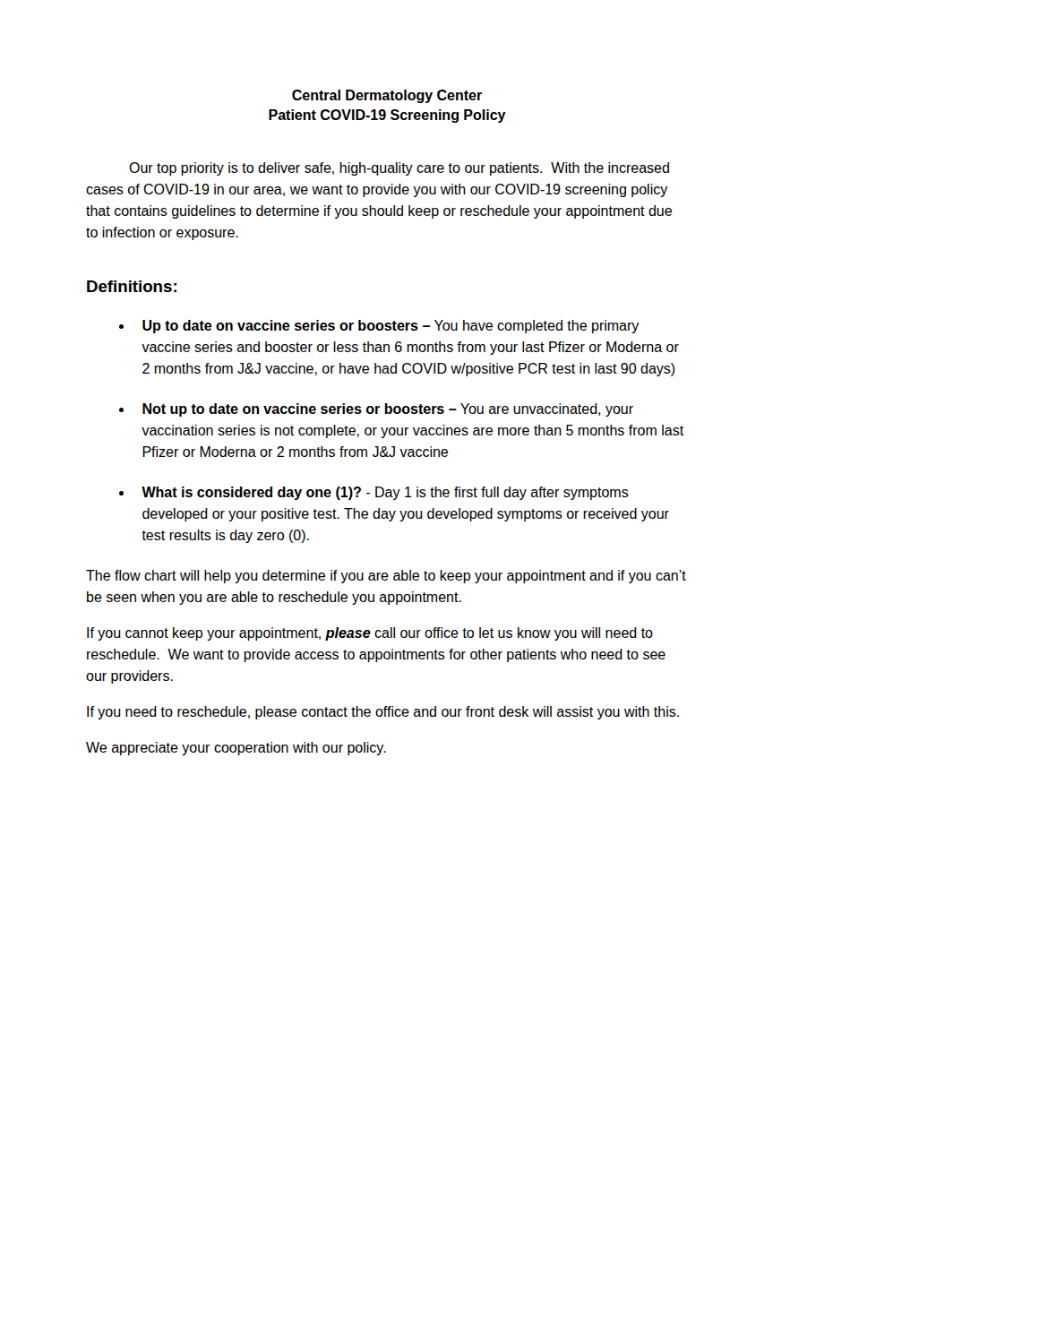Central Dermatology Center Patient COVID-19 Screening Policy
Our top priority is to deliver safe, high-quality care to our patients. With the increased cases of COVID-19 in our area, we want to provide you with our COVID-19 screening policy that contains guidelines to determine if you should keep or reschedule your appointment due to infection or exposure.
Definitions:
Up to date on vaccine series or boosters – You have completed the primary vaccine series and booster or less than 6 months from your last Pfizer or Moderna or 2 months from J&J vaccine, or have had COVID w/positive PCR test in last 90 days)
Not up to date on vaccine series or boosters – You are unvaccinated, your vaccination series is not complete, or your vaccines are more than 5 months from last Pfizer or Moderna or 2 months from J&J vaccine
What is considered day one (1)? - Day 1 is the first full day after symptoms developed or your positive test. The day you developed symptoms or received your test results is day zero (0).
The flow chart will help you determine if you are able to keep your appointment and if you can’t be seen when you are able to reschedule you appointment.
If you cannot keep your appointment, please call our office to let us know you will need to reschedule. We want to provide access to appointments for other patients who need to see our providers.
If you need to reschedule, please contact the office and our front desk will assist you with this.
We appreciate your cooperation with our policy.